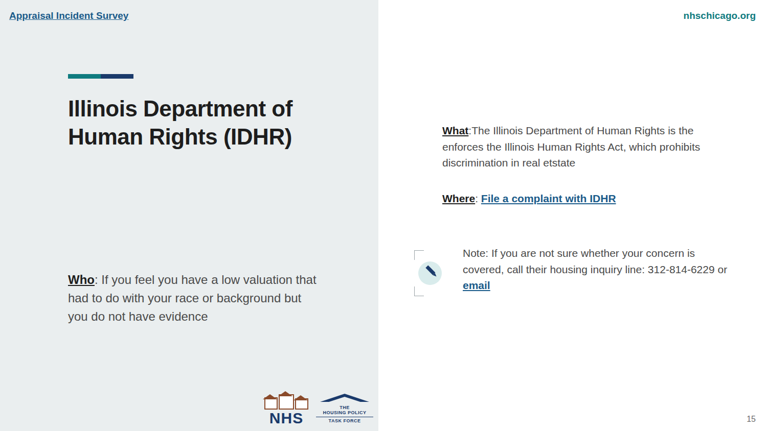Appraisal Incident Survey
nhschicago.org
Illinois Department of Human Rights (IDHR)
Who: If you feel you have a low valuation that had to do with your race or background but you do not have evidence
What:The Illinois Department of Human Rights is the enforces the Illinois Human Rights Act, which prohibits discrimination in real etstate
Where: File a complaint with IDHR
Note: If you are not sure whether your concern is covered, call their housing inquiry line: 312-814-6229 or email
NHS
THE
HOUSING POLICY
TASK FORCE
15